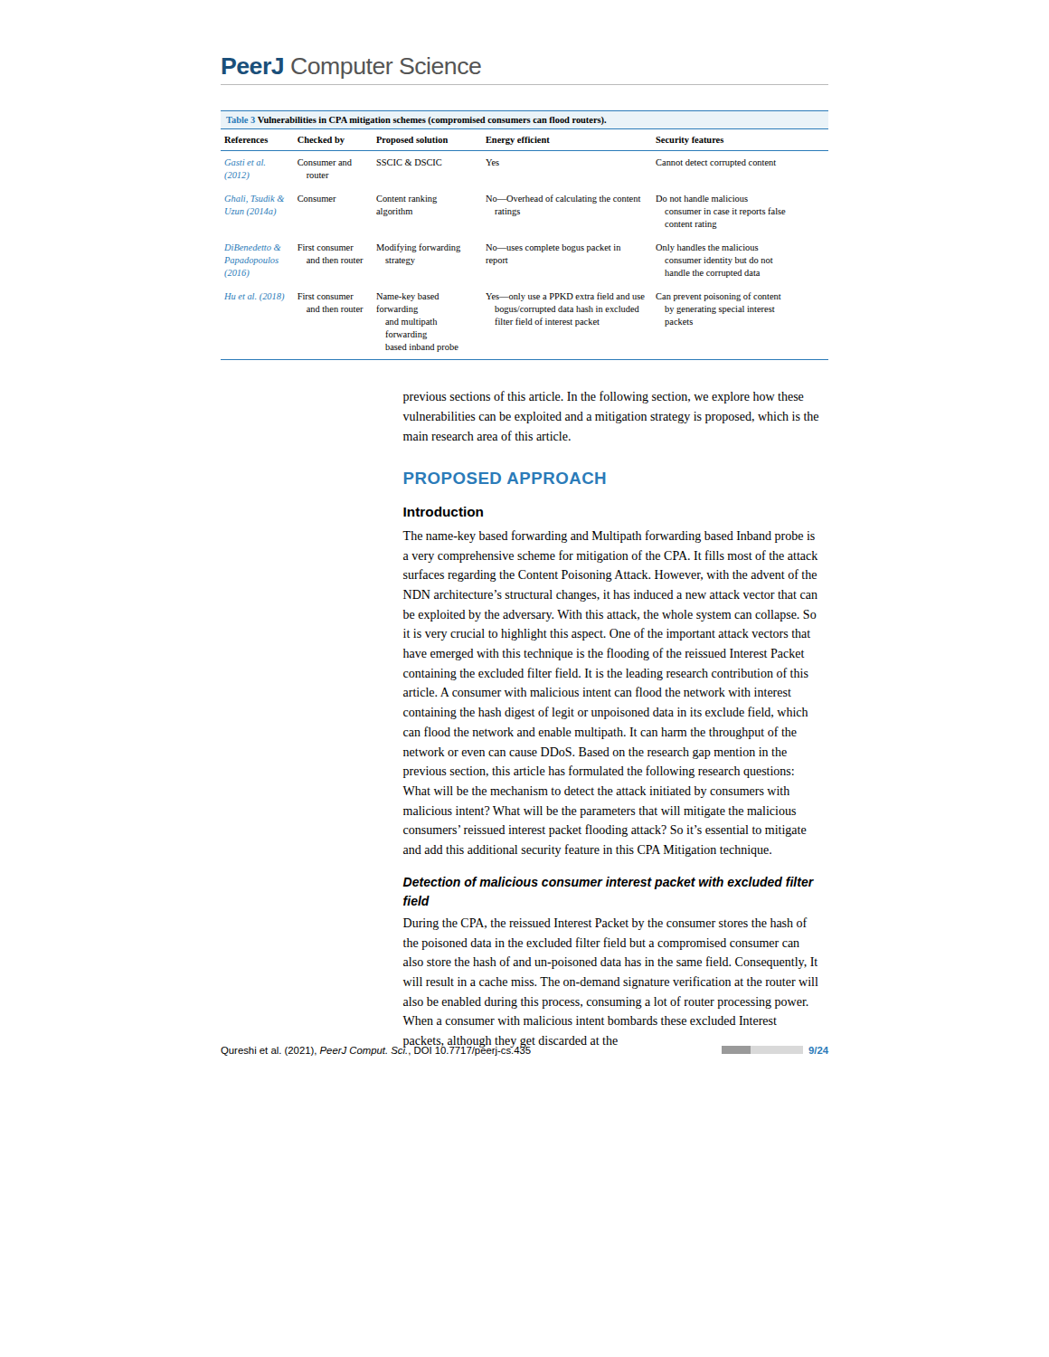Peer J Computer Science
Table 3 Vulnerabilities in CPA mitigation schemes (compromised consumers can flood routers).
| References | Checked by | Proposed solution | Energy efficient | Security features |
| --- | --- | --- | --- | --- |
| Gasti et al. (2012) | Consumer and router | SSCIC & DSCIC | Yes | Cannot detect corrupted content |
| Ghali, Tsudik & Uzun (2014a) | Consumer | Content ranking algorithm | No—Overhead of calculating the content ratings | Do not handle malicious consumer in case it reports false content rating |
| DiBenedetto & Papadopoulos (2016) | First consumer and then router | Modifying forwarding strategy | No—uses complete bogus packet in report | Only handles the malicious consumer identity but do not handle the corrupted data |
| Hu et al. (2018) | First consumer and then router | Name-key based forwarding and multipath forwarding based inband probe | Yes—only use a PPKD extra field and use bogus/corrupted data hash in excluded filter field of interest packet | Can prevent poisoning of content by generating special interest packets |
previous sections of this article. In the following section, we explore how these vulnerabilities can be exploited and a mitigation strategy is proposed, which is the main research area of this article.
PROPOSED APPROACH
Introduction
The name-key based forwarding and Multipath forwarding based Inband probe is a very comprehensive scheme for mitigation of the CPA. It fills most of the attack surfaces regarding the Content Poisoning Attack. However, with the advent of the NDN architecture’s structural changes, it has induced a new attack vector that can be exploited by the adversary. With this attack, the whole system can collapse. So it is very crucial to highlight this aspect. One of the important attack vectors that have emerged with this technique is the flooding of the reissued Interest Packet containing the excluded filter field. It is the leading research contribution of this article. A consumer with malicious intent can flood the network with interest containing the hash digest of legit or unpoisoned data in its exclude field, which can flood the network and enable multipath. It can harm the throughput of the network or even can cause DDoS. Based on the research gap mention in the previous section, this article has formulated the following research questions: What will be the mechanism to detect the attack initiated by consumers with malicious intent? What will be the parameters that will mitigate the malicious consumers’ reissued interest packet flooding attack? So it’s essential to mitigate and add this additional security feature in this CPA Mitigation technique.
Detection of malicious consumer interest packet with excluded filter field
During the CPA, the reissued Interest Packet by the consumer stores the hash of the poisoned data in the excluded filter field but a compromised consumer can also store the hash of and un-poisoned data has in the same field. Consequently, It will result in a cache miss. The on-demand signature verification at the router will also be enabled during this process, consuming a lot of router processing power. When a consumer with malicious intent bombards these excluded Interest packets, although they get discarded at the
Qureshi et al. (2021), PeerJ Comput. Sci., DOI 10.7717/peerj-cs.435
9/24